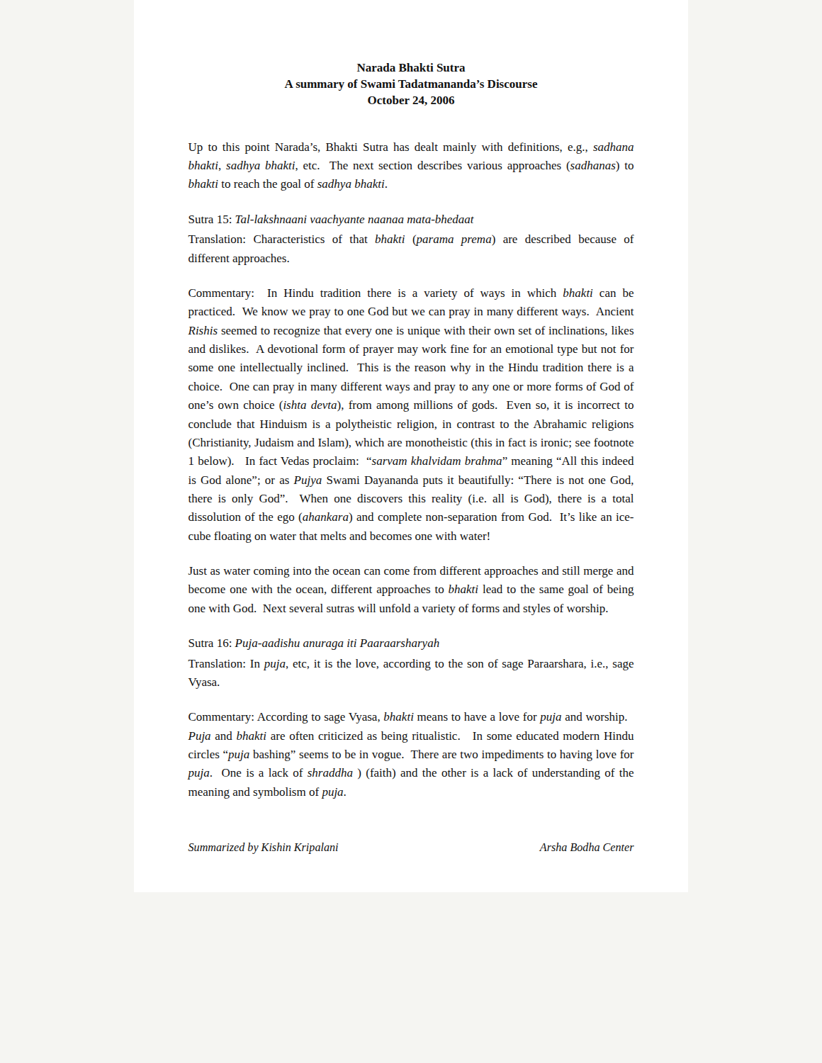Narada Bhakti Sutra A summary of Swami Tadatmananda’s Discourse October 24, 2006
Up to this point Narada’s, Bhakti Sutra has dealt mainly with definitions, e.g., sadhana bhakti, sadhya bhakti, etc. The next section describes various approaches (sadhanas) to bhakti to reach the goal of sadhya bhakti.
Sutra 15: Tal-lakshnaani vaachyante naanaa mata-bhedaat
Translation: Characteristics of that bhakti (parama prema) are described because of different approaches.
Commentary: In Hindu tradition there is a variety of ways in which bhakti can be practiced. We know we pray to one God but we can pray in many different ways. Ancient Rishis seemed to recognize that every one is unique with their own set of inclinations, likes and dislikes. A devotional form of prayer may work fine for an emotional type but not for some one intellectually inclined. This is the reason why in the Hindu tradition there is a choice. One can pray in many different ways and pray to any one or more forms of God of one’s own choice (ishta devta), from among millions of gods. Even so, it is incorrect to conclude that Hinduism is a polytheistic religion, in contrast to the Abrahamic religions (Christianity, Judaism and Islam), which are monotheistic (this in fact is ironic; see footnote 1 below). In fact Vedas proclaim: “sarvam khalvidam brahma” meaning “All this indeed is God alone”; or as Pujya Swami Dayananda puts it beautifully: “There is not one God, there is only God”. When one discovers this reality (i.e. all is God), there is a total dissolution of the ego (ahankara) and complete non-separation from God. It’s like an ice-cube floating on water that melts and becomes one with water!
Just as water coming into the ocean can come from different approaches and still merge and become one with the ocean, different approaches to bhakti lead to the same goal of being one with God. Next several sutras will unfold a variety of forms and styles of worship.
Sutra 16: Puja-aadishu anuraga iti Paaraarsharyah
Translation: In puja, etc, it is the love, according to the son of sage Paraarshara, i.e., sage Vyasa.
Commentary: According to sage Vyasa, bhakti means to have a love for puja and worship. Puja and bhakti are often criticized as being ritualistic. In some educated modern Hindu circles “puja bashing” seems to be in vogue. There are two impediments to having love for puja. One is a lack of shraddha ) (faith) and the other is a lack of understanding of the meaning and symbolism of puja.
Summarized by Kishin Kripalani Arsha Bodha Center